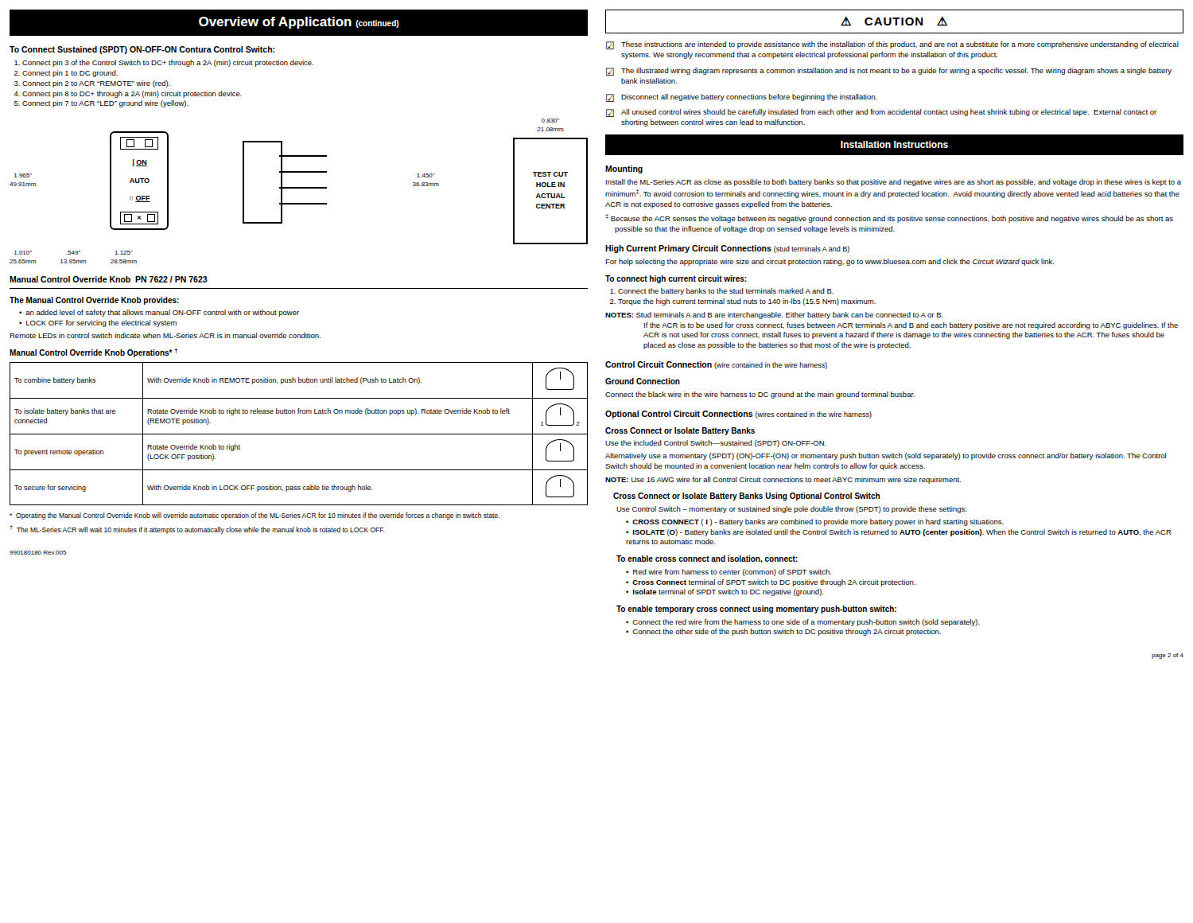Overview of Application (continued)
To Connect Sustained (SPDT) ON-OFF-ON Contura Control Switch:
Connect pin 3 of the Control Switch to DC+ through a 2A (min) circuit protection device.
Connect pin 1 to DC ground.
Connect pin 2 to ACR “REMOTE” wire (red).
Connect pin 8 to DC+ through a 2A (min) circuit protection device.
Connect pin 7 to ACR “LED” ground wire (yellow).
1.965"
49.91mm
| ON
AUTO
○ OFF
✕
1.450"
36.83mm
0.830"
21.08mm
TEST CUT
HOLE IN
ACTUAL
CENTER
1.010"
25.65mm
.549"
13.95mm
1.125"
28.58mm
Manual Control Override Knob PN 7622 / PN 7623
The Manual Control Override Knob provides:
an added level of safety that allows manual ON-OFF control with or without power
LOCK OFF for servicing the electrical system
Remote LEDs in control switch indicate when ML-Series ACR is in manual override condition.
Manual Control Override Knob Operations* †
| To combine battery banks | With Override Knob in REMOTE position, push button until latched (Push to Latch On). | |
| To isolate battery banks that are connected | Rotate Override Knob to right to release button from Latch On mode (button pops up). Rotate Override Knob to left (REMOTE position). | 1 2 |
| To prevent remote operation | Rotate Override Knob to right (LOCK OFF position). | |
| To secure for servicing | With Override Knob in LOCK OFF position, pass cable tie through hole. | |
* Operating the Manual Control Override Knob will override automatic operation of the ML-Series ACR for 10 minutes if the override forces a change in switch state.
† The ML-Series ACR will wait 10 minutes if it attempts to automatically close while the manual knob is rotated to LOCK OFF.
990180180 Rev.005
⚠ CAUTION ⚠
These instructions are intended to provide assistance with the installation of this product, and are not a substitute for a more comprehensive understanding of electrical systems. We strongly recommend that a competent electrical professional perform the installation of this product.
The illustrated wiring diagram represents a common installation and is not meant to be a guide for wiring a specific vessel. The wiring diagram shows a single battery bank installation.
Disconnect all negative battery connections before beginning the installation.
All unused control wires should be carefully insulated from each other and from accidental contact using heat shrink tubing or electrical tape. External contact or shorting between control wires can lead to malfunction.
Installation Instructions
Mounting
Install the ML-Series ACR as close as possible to both battery banks so that positive and negative wires are as short as possible, and voltage drop in these wires is kept to a minimum‡. To avoid corrosion to terminals and connecting wires, mount in a dry and protected location. Avoid mounting directly above vented lead acid batteries so that the ACR is not exposed to corrosive gasses expelled from the batteries.
‡ Because the ACR senses the voltage between its negative ground connection and its positive sense connections, both positive and negative wires should be as short as possible so that the influence of voltage drop on sensed voltage levels is minimized.
High Current Primary Circuit Connections (stud terminals A and B)
For help selecting the appropriate wire size and circuit protection rating, go to www.bluesea.com and click the Circuit Wizard quick link.
To connect high current circuit wires:
Connect the battery banks to the stud terminals marked A and B.
Torque the high current terminal stud nuts to 140 in-lbs (15.5 N•m) maximum.
NOTES: Stud terminals A and B are interchangeable. Either battery bank can be connected to A or B.
If the ACR is to be used for cross connect, fuses between ACR terminals A and B and each battery positive are not required according to ABYC guidelines. If the ACR is not used for cross connect, install fuses to prevent a hazard if there is damage to the wires connecting the batteries to the ACR. The fuses should be placed as close as possible to the batteries so that most of the wire is protected.
Control Circuit Connection (wire contained in the wire harness)
Ground Connection
Connect the black wire in the wire harness to DC ground at the main ground terminal busbar.
Optional Control Circuit Connections (wires contained in the wire harness)
Cross Connect or Isolate Battery Banks
Use the included Control Switch—sustained (SPDT) ON-OFF-ON.
Alternatively use a momentary (SPDT) (ON)-OFF-(ON) or momentary push button switch (sold separately) to provide cross connect and/or battery isolation. The Control Switch should be mounted in a convenient location near helm controls to allow for quick access.
NOTE: Use 16 AWG wire for all Control Circuit connections to meet ABYC minimum wire size requirement.
Cross Connect or Isolate Battery Banks Using Optional Control Switch
Use Control Switch – momentary or sustained single pole double throw (SPDT) to provide these settings:
CROSS CONNECT ( I ) - Battery banks are combined to provide more battery power in hard starting situations.
ISOLATE (O) - Battery banks are isolated until the Control Switch is returned to AUTO (center position). When the Control Switch is returned to AUTO, the ACR returns to automatic mode.
To enable cross connect and isolation, connect:
Red wire from harness to center (common) of SPDT switch.
Cross Connect terminal of SPDT switch to DC positive through 2A circuit protection.
Isolate terminal of SPDT switch to DC negative (ground).
To enable temporary cross connect using momentary push-button switch:
Connect the red wire from the harness to one side of a momentary push-button switch (sold separately).
Connect the other side of the push button switch to DC positive through 2A circuit protection.
page 2 of 4